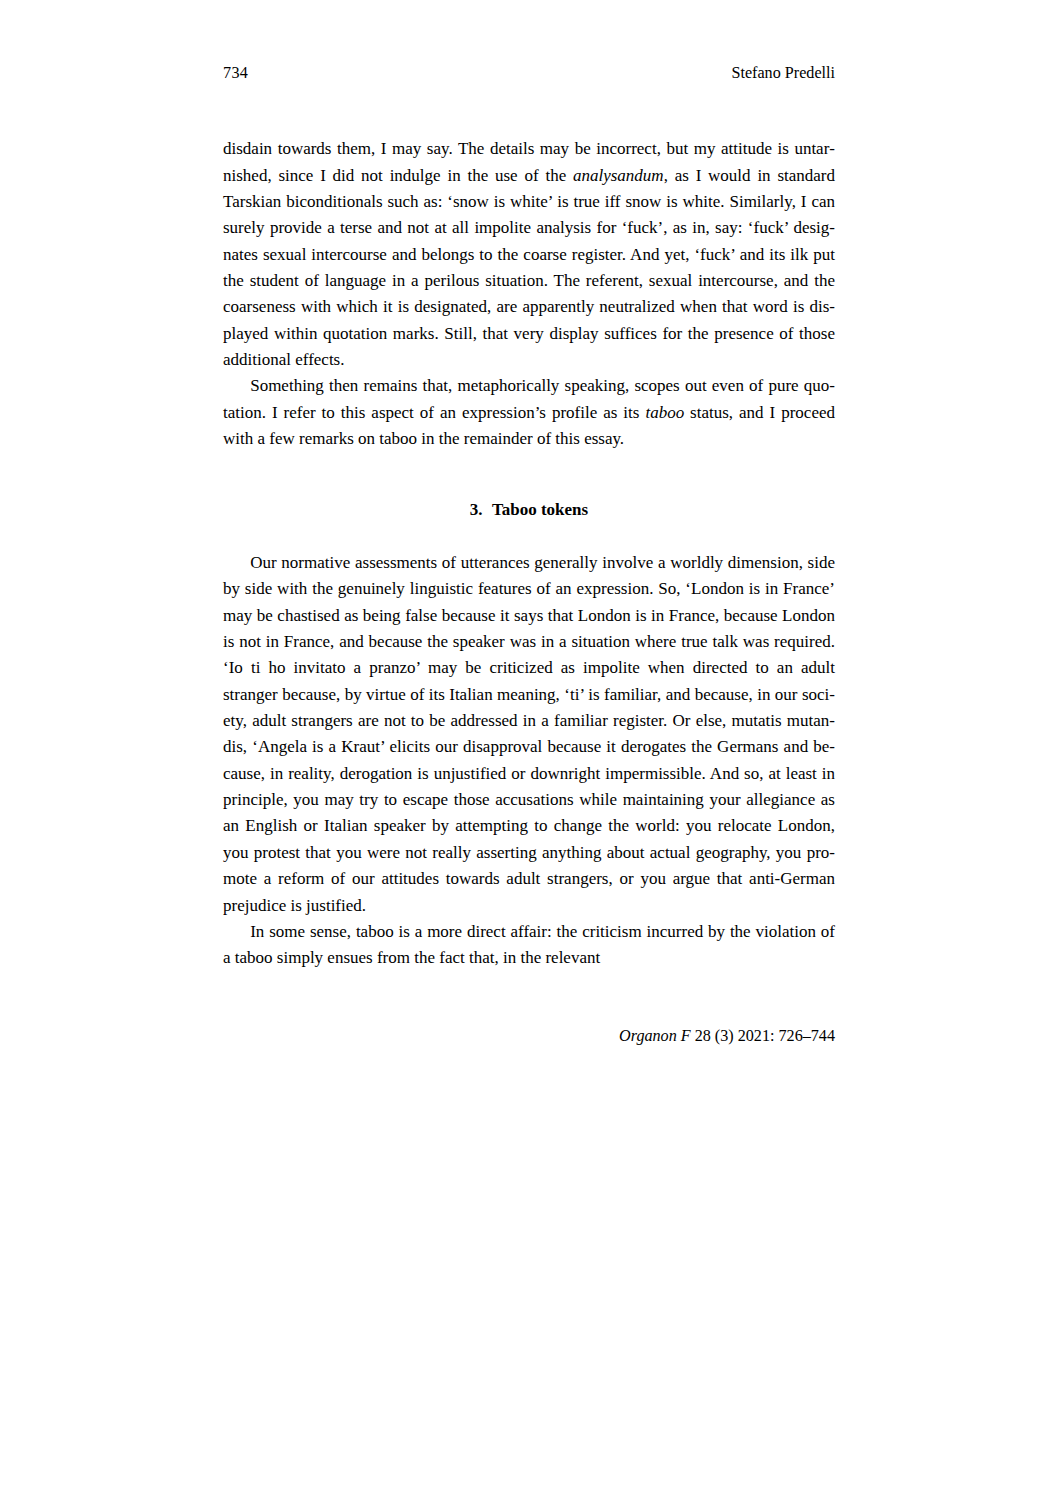734 Stefano Predelli
disdain towards them, I may say. The details may be incorrect, but my attitude is untarnished, since I did not indulge in the use of the analysandum, as I would in standard Tarskian biconditionals such as: ‘snow is white’ is true iff snow is white. Similarly, I can surely provide a terse and not at all impolite analysis for ‘fuck’, as in, say: ‘fuck’ designates sexual intercourse and belongs to the coarse register. And yet, ‘fuck’ and its ilk put the student of language in a perilous situation. The referent, sexual intercourse, and the coarseness with which it is designated, are apparently neutralized when that word is displayed within quotation marks. Still, that very display suffices for the presence of those additional effects.
Something then remains that, metaphorically speaking, scopes out even of pure quotation. I refer to this aspect of an expression’s profile as its taboo status, and I proceed with a few remarks on taboo in the remainder of this essay.
3. Taboo tokens
Our normative assessments of utterances generally involve a worldly dimension, side by side with the genuinely linguistic features of an expression. So, ‘London is in France’ may be chastised as being false because it says that London is in France, because London is not in France, and because the speaker was in a situation where true talk was required. ‘Io ti ho invitato a pranzo’ may be criticized as impolite when directed to an adult stranger because, by virtue of its Italian meaning, ‘ti’ is familiar, and because, in our society, adult strangers are not to be addressed in a familiar register. Or else, mutatis mutandis, ‘Angela is a Kraut’ elicits our disapproval because it derogates the Germans and because, in reality, derogation is unjustified or downright impermissible. And so, at least in principle, you may try to escape those accusations while maintaining your allegiance as an English or Italian speaker by attempting to change the world: you relocate London, you protest that you were not really asserting anything about actual geography, you promote a reform of our attitudes towards adult strangers, or you argue that anti-German prejudice is justified.
In some sense, taboo is a more direct affair: the criticism incurred by the violation of a taboo simply ensues from the fact that, in the relevant
Organon F 28 (3) 2021: 726–744